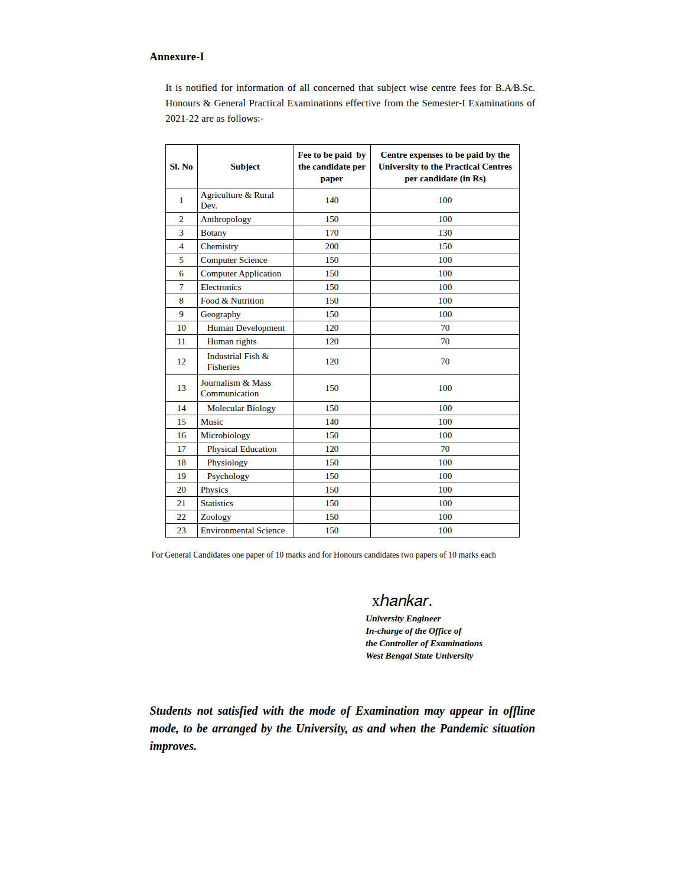Annexure-I
It is notified for information of all concerned that subject wise centre fees for B.A∕B.Sc. Honours & General Practical Examinations effective from the Semester-I Examinations of 2021-22 are as follows:-
| Sl. No | Subject | Fee to be paid by the candidate per paper | Centre expenses to be paid by the University to the Practical Centres per candidate (in Rs) |
| --- | --- | --- | --- |
| 1 | Agriculture & Rural Dev. | 140 | 100 |
| 2 | Anthropology | 150 | 100 |
| 3 | Botany | 170 | 130 |
| 4 | Chemistry | 200 | 150 |
| 5 | Computer Science | 150 | 100 |
| 6 | Computer Application | 150 | 100 |
| 7 | Electronics | 150 | 100 |
| 8 | Food & Nutrition | 150 | 100 |
| 9 | Geography | 150 | 100 |
| 10 | Human Development | 120 | 70 |
| 11 | Human rights | 120 | 70 |
| 12 | Industrial Fish & Fisheries | 120 | 70 |
| 13 | Journalism & Mass Communication | 150 | 100 |
| 14 | Molecular Biology | 150 | 100 |
| 15 | Music | 140 | 100 |
| 16 | Microbiology | 150 | 100 |
| 17 | Physical Education | 120 | 70 |
| 18 | Physiology | 150 | 100 |
| 19 | Psychology | 150 | 100 |
| 20 | Physics | 150 | 100 |
| 21 | Statistics | 150 | 100 |
| 22 | Zoology | 150 | 100 |
| 23 | Environmental Science | 150 | 100 |
For General Candidates one paper of 10 marks and for Honours candidates two papers of 10 marks each
xℎ𝑎𝑛𝑘𝑎𝑟.
University Engineer In-charge of the Office of the Controller of Examinations West Bengal State University
Students not satisfied with the mode of Examination may appear in offline mode, to be arranged by the University, as and when the Pandemic situation improves.